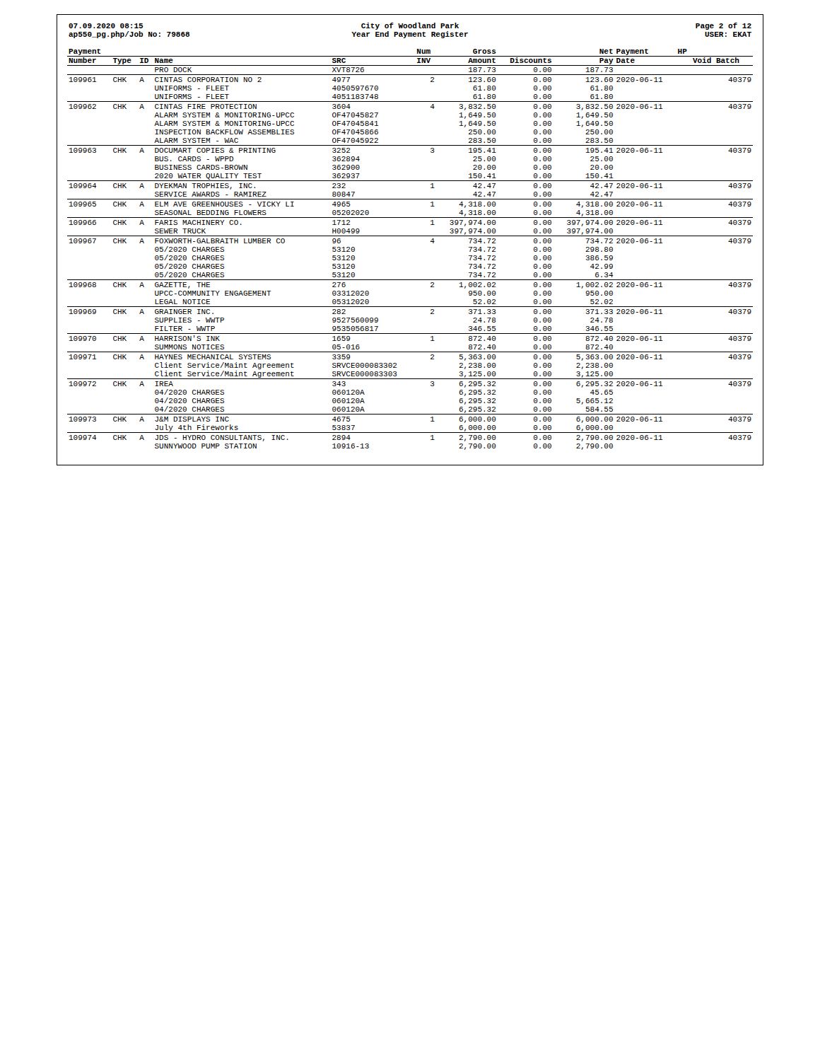| 07.09.2020 08:15 | City of Woodland Park | Page 2 of 12 |
| ap550_pg.php/Job No: 79868 | Year End Payment Register | USER: EKAT |
| Payment | | | | | Num | Gross | | Net | Payment | HP | |
| Number | Type | ID | Name | SRC | INV | Amount | Discounts | Pay | Date | | Void Batch |
| | | | PRO DOCK | XVT8726 | | 187.73 | 0.00 | 187.73 | | | |
| 109961 | CHK | A | CINTAS CORPORATION NO 2 | 4977 | 2 | 123.60 | 0.00 | 123.60 | 2020-06-11 | | 40379 |
| | | | UNIFORMS - FLEET | 4050597670 | | 61.80 | 0.00 | 61.80 | | | |
| | | | UNIFORMS - FLEET | 4051183748 | | 61.80 | 0.00 | 61.80 | | | |
| 109962 | CHK | A | CINTAS FIRE PROTECTION | 3604 | 4 | 3,832.50 | 0.00 | 3,832.50 | 2020-06-11 | | 40379 |
| | | | ALARM SYSTEM & MONITORING-UPCC | OF47045827 | | 1,649.50 | 0.00 | 1,649.50 | | | |
| | | | ALARM SYSTEM & MONITORING-UPCC | OF47045841 | | 1,649.50 | 0.00 | 1,649.50 | | | |
| | | | INSPECTION BACKFLOW ASSEMBLIES | OF47045866 | | 250.00 | 0.00 | 250.00 | | | |
| | | | ALARM SYSTEM - WAC | OF47045922 | | 283.50 | 0.00 | 283.50 | | | |
| 109963 | CHK | A | DOCUMART COPIES & PRINTING | 3252 | 3 | 195.41 | 0.00 | 195.41 | 2020-06-11 | | 40379 |
| | | | BUS. CARDS - WPPD | 362894 | | 25.00 | 0.00 | 25.00 | | | |
| | | | BUSINESS CARDS-BROWN | 362900 | | 20.00 | 0.00 | 20.00 | | | |
| | | | 2020 WATER QUALITY TEST | 362937 | | 150.41 | 0.00 | 150.41 | | | |
| 109964 | CHK | A | DYEKMAN TROPHIES, INC. | 232 | 1 | 42.47 | 0.00 | 42.47 | 2020-06-11 | | 40379 |
| | | | SERVICE AWARDS - RAMIREZ | 80847 | | 42.47 | 0.00 | 42.47 | | | |
| 109965 | CHK | A | ELM AVE GREENHOUSES - VICKY LI | 4965 | 1 | 4,318.00 | 0.00 | 4,318.00 | 2020-06-11 | | 40379 |
| | | | SEASONAL BEDDING FLOWERS | 05202020 | | 4,318.00 | 0.00 | 4,318.00 | | | |
| 109966 | CHK | A | FARIS MACHINERY CO. | 1712 | 1 | 397,974.00 | 0.00 | 397,974.00 | 2020-06-11 | | 40379 |
| | | | SEWER TRUCK | H00499 | | 397,974.00 | 0.00 | 397,974.00 | | | |
| 109967 | CHK | A | FOXWORTH-GALBRAITH LUMBER CO | 96 | 4 | 734.72 | 0.00 | 734.72 | 2020-06-11 | | 40379 |
| | | | 05/2020 CHARGES | 53120 | | 734.72 | 0.00 | 298.80 | | | |
| | | | 05/2020 CHARGES | 53120 | | 734.72 | 0.00 | 386.59 | | | |
| | | | 05/2020 CHARGES | 53120 | | 734.72 | 0.00 | 42.99 | | | |
| | | | 05/2020 CHARGES | 53120 | | 734.72 | 0.00 | 6.34 | | | |
| 109968 | CHK | A | GAZETTE, THE | 276 | 2 | 1,002.02 | 0.00 | 1,002.02 | 2020-06-11 | | 40379 |
| | | | UPCC-COMMUNITY ENGAGEMENT | 03312020 | | 950.00 | 0.00 | 950.00 | | | |
| | | | LEGAL NOTICE | 05312020 | | 52.02 | 0.00 | 52.02 | | | |
| 109969 | CHK | A | GRAINGER INC. | 282 | 2 | 371.33 | 0.00 | 371.33 | 2020-06-11 | | 40379 |
| | | | SUPPLIES - WWTP | 9527560099 | | 24.78 | 0.00 | 24.78 | | | |
| | | | FILTER - WWTP | 9535056817 | | 346.55 | 0.00 | 346.55 | | | |
| 109970 | CHK | A | HARRISON'S INK | 1659 | 1 | 872.40 | 0.00 | 872.40 | 2020-06-11 | | 40379 |
| | | | SUMMONS NOTICES | 05-016 | | 872.40 | 0.00 | 872.40 | | | |
| 109971 | CHK | A | HAYNES MECHANICAL SYSTEMS | 3359 | 2 | 5,363.00 | 0.00 | 5,363.00 | 2020-06-11 | | 40379 |
| | | | Client Service/Maint Agreement | SRVCE000083302 | | 2,238.00 | 0.00 | 2,238.00 | | | |
| | | | Client Service/Maint Agreement | SRVCE000083303 | | 3,125.00 | 0.00 | 3,125.00 | | | |
| 109972 | CHK | A | IREA | 343 | 3 | 6,295.32 | 0.00 | 6,295.32 | 2020-06-11 | | 40379 |
| | | | 04/2020 CHARGES | 060120A | | 6,295.32 | 0.00 | 45.65 | | | |
| | | | 04/2020 CHARGES | 060120A | | 6,295.32 | 0.00 | 5,665.12 | | | |
| | | | 04/2020 CHARGES | 060120A | | 6,295.32 | 0.00 | 584.55 | | | |
| 109973 | CHK | A | J&M DISPLAYS INC | 4675 | 1 | 6,000.00 | 0.00 | 6,000.00 | 2020-06-11 | | 40379 |
| | | | July 4th Fireworks | 53837 | | 6,000.00 | 0.00 | 6,000.00 | | | |
| 109974 | CHK | A | JDS - HYDRO CONSULTANTS, INC. | 2894 | 1 | 2,790.00 | 0.00 | 2,790.00 | 2020-06-11 | | 40379 |
| | | | SUNNYWOOD PUMP STATION | 10916-13 | | 2,790.00 | 0.00 | 2,790.00 | | | |